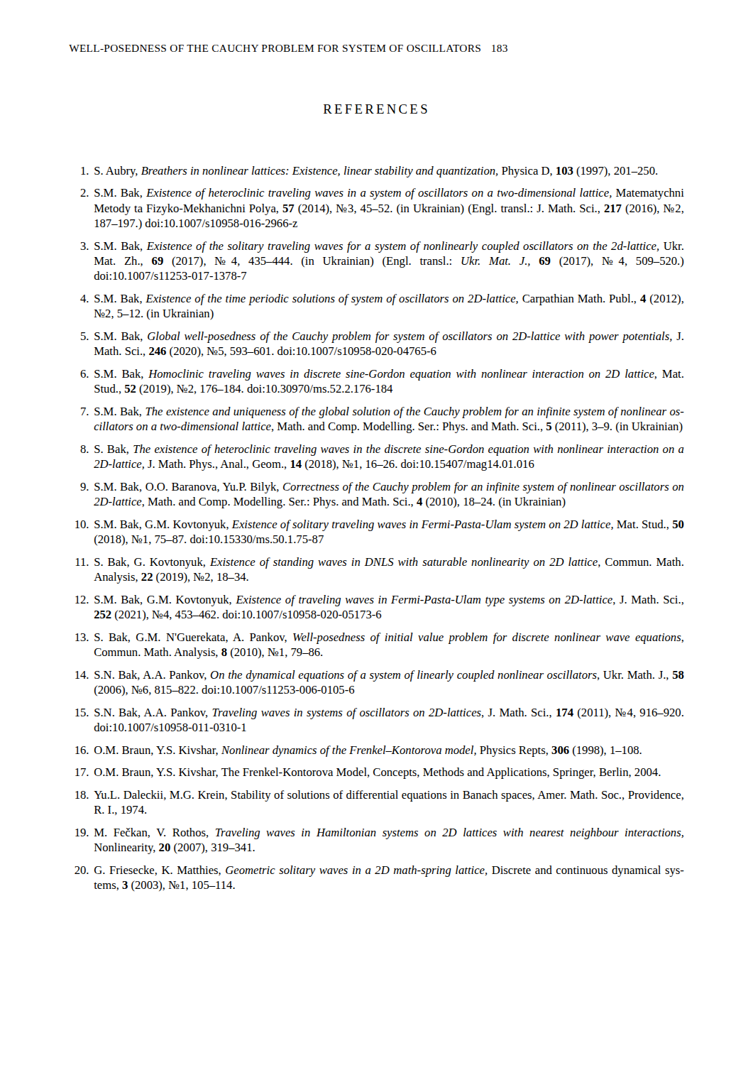WELL-POSEDNESS OF THE CAUCHY PROBLEM FOR SYSTEM OF OSCILLATORS183
REFERENCES
S. Aubry, Breathers in nonlinear lattices: Existence, linear stability and quantization, Physica D, 103 (1997), 201–250.
S.M. Bak, Existence of heteroclinic traveling waves in a system of oscillators on a two-dimensional lattice, Matematychni Metody ta Fizyko-Mekhanichni Polya, 57 (2014), №3, 45–52. (in Ukrainian) (Engl. transl.: J. Math. Sci., 217 (2016), №2, 187–197.) doi:10.1007/s10958-016-2966-z
S.M. Bak, Existence of the solitary traveling waves for a system of nonlinearly coupled oscillators on the 2d-lattice, Ukr. Mat. Zh., 69 (2017), №4, 435–444. (in Ukrainian) (Engl. transl.: Ukr. Mat. J., 69 (2017), №4, 509–520.) doi:10.1007/s11253-017-1378-7
S.M. Bak, Existence of the time periodic solutions of system of oscillators on 2D-lattice, Carpathian Math. Publ., 4 (2012), №2, 5–12. (in Ukrainian)
S.M. Bak, Global well-posedness of the Cauchy problem for system of oscillators on 2D-lattice with power potentials, J. Math. Sci., 246 (2020), №5, 593–601. doi:10.1007/s10958-020-04765-6
S.M. Bak, Homoclinic traveling waves in discrete sine-Gordon equation with nonlinear interaction on 2D lattice, Mat. Stud., 52 (2019), №2, 176–184. doi:10.30970/ms.52.2.176-184
S.M. Bak, The existence and uniqueness of the global solution of the Cauchy problem for an infinite system of nonlinear oscillators on a two-dimensional lattice, Math. and Comp. Modelling. Ser.: Phys. and Math. Sci., 5 (2011), 3–9. (in Ukrainian)
S. Bak, The existence of heteroclinic traveling waves in the discrete sine-Gordon equation with nonlinear interaction on a 2D-lattice, J. Math. Phys., Anal., Geom., 14 (2018), №1, 16–26. doi:10.15407/mag14.01.016
S.M. Bak, O.O. Baranova, Yu.P. Bilyk, Correctness of the Cauchy problem for an infinite system of nonlinear oscillators on 2D-lattice, Math. and Comp. Modelling. Ser.: Phys. and Math. Sci., 4 (2010), 18–24. (in Ukrainian)
S.M. Bak, G.M. Kovtonyuk, Existence of solitary traveling waves in Fermi-Pasta-Ulam system on 2D lattice, Mat. Stud., 50 (2018), №1, 75–87. doi:10.15330/ms.50.1.75-87
S. Bak, G. Kovtonyuk, Existence of standing waves in DNLS with saturable nonlinearity on 2D lattice, Commun. Math. Analysis, 22 (2019), №2, 18–34.
S.M. Bak, G.M. Kovtonyuk, Existence of traveling waves in Fermi-Pasta-Ulam type systems on 2D-lattice, J. Math. Sci., 252 (2021), №4, 453–462. doi:10.1007/s10958-020-05173-6
S. Bak, G.M. N'Guerekata, A. Pankov, Well-posedness of initial value problem for discrete nonlinear wave equations, Commun. Math. Analysis, 8 (2010), №1, 79–86.
S.N. Bak, A.A. Pankov, On the dynamical equations of a system of linearly coupled nonlinear oscillators, Ukr. Math. J., 58 (2006), №6, 815–822. doi:10.1007/s11253-006-0105-6
S.N. Bak, A.A. Pankov, Traveling waves in systems of oscillators on 2D-lattices, J. Math. Sci., 174 (2011), №4, 916–920. doi:10.1007/s10958-011-0310-1
O.M. Braun, Y.S. Kivshar, Nonlinear dynamics of the Frenkel–Kontorova model, Physics Repts, 306 (1998), 1–108.
O.M. Braun, Y.S. Kivshar, The Frenkel-Kontorova Model, Concepts, Methods and Applications, Springer, Berlin, 2004.
Yu.L. Daleckii, M.G. Krein, Stability of solutions of differential equations in Banach spaces, Amer. Math. Soc., Providence, R. I., 1974.
M. Fečkan, V. Rothos, Traveling waves in Hamiltonian systems on 2D lattices with nearest neighbour interactions, Nonlinearity, 20 (2007), 319–341.
G. Friesecke, K. Matthies, Geometric solitary waves in a 2D math-spring lattice, Discrete and continuous dynamical systems, 3 (2003), №1, 105–114.